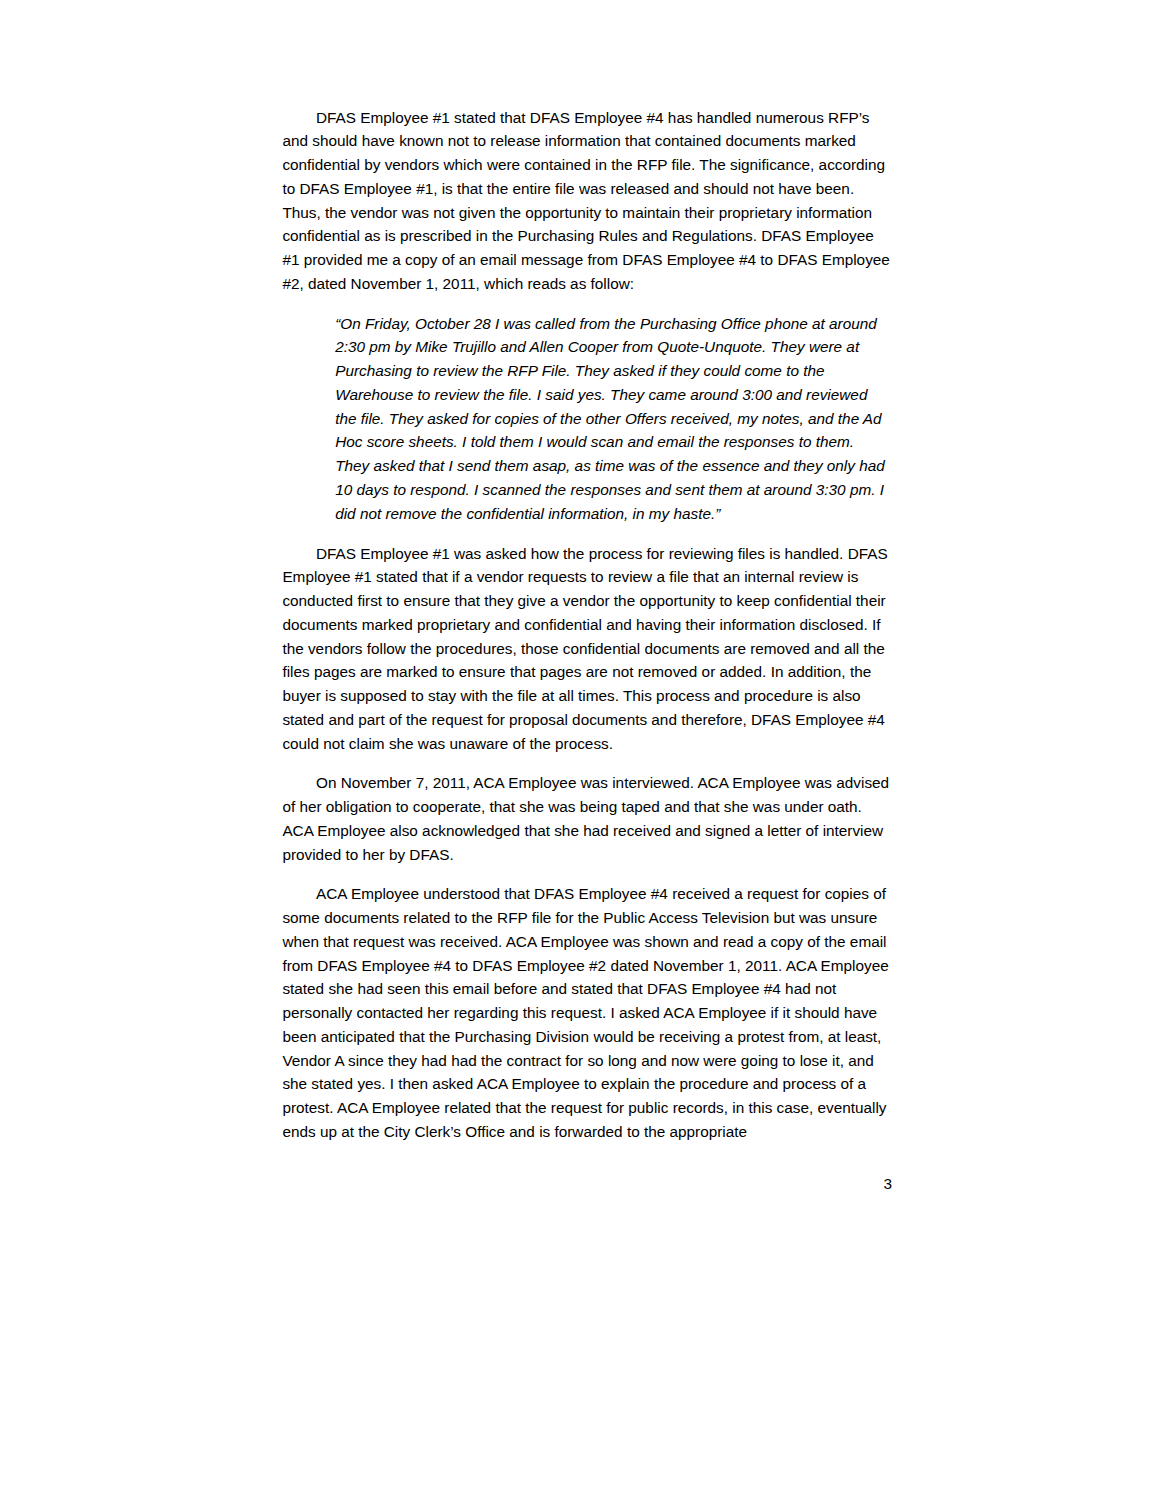DFAS Employee #1 stated that DFAS Employee #4 has handled numerous RFP’s and should have known not to release information that contained documents marked confidential by vendors which were contained in the RFP file. The significance, according to DFAS Employee #1, is that the entire file was released and should not have been. Thus, the vendor was not given the opportunity to maintain their proprietary information confidential as is prescribed in the Purchasing Rules and Regulations. DFAS Employee #1 provided me a copy of an email message from DFAS Employee #4 to DFAS Employee #2, dated November 1, 2011, which reads as follow:
“On Friday, October 28 I was called from the Purchasing Office phone at around 2:30 pm by Mike Trujillo and Allen Cooper from Quote-Unquote. They were at Purchasing to review the RFP File. They asked if they could come to the Warehouse to review the file. I said yes. They came around 3:00 and reviewed the file. They asked for copies of the other Offers received, my notes, and the Ad Hoc score sheets. I told them I would scan and email the responses to them. They asked that I send them asap, as time was of the essence and they only had 10 days to respond. I scanned the responses and sent them at around 3:30 pm. I did not remove the confidential information, in my haste.”
DFAS Employee #1 was asked how the process for reviewing files is handled. DFAS Employee #1 stated that if a vendor requests to review a file that an internal review is conducted first to ensure that they give a vendor the opportunity to keep confidential their documents marked proprietary and confidential and having their information disclosed. If the vendors follow the procedures, those confidential documents are removed and all the files pages are marked to ensure that pages are not removed or added. In addition, the buyer is supposed to stay with the file at all times. This process and procedure is also stated and part of the request for proposal documents and therefore, DFAS Employee #4 could not claim she was unaware of the process.
On November 7, 2011, ACA Employee was interviewed. ACA Employee was advised of her obligation to cooperate, that she was being taped and that she was under oath. ACA Employee also acknowledged that she had received and signed a letter of interview provided to her by DFAS.
ACA Employee understood that DFAS Employee #4 received a request for copies of some documents related to the RFP file for the Public Access Television but was unsure when that request was received. ACA Employee was shown and read a copy of the email from DFAS Employee #4 to DFAS Employee #2 dated November 1, 2011. ACA Employee stated she had seen this email before and stated that DFAS Employee #4 had not personally contacted her regarding this request. I asked ACA Employee if it should have been anticipated that the Purchasing Division would be receiving a protest from, at least, Vendor A since they had had the contract for so long and now were going to lose it, and she stated yes. I then asked ACA Employee to explain the procedure and process of a protest. ACA Employee related that the request for public records, in this case, eventually ends up at the City Clerk’s Office and is forwarded to the appropriate
3